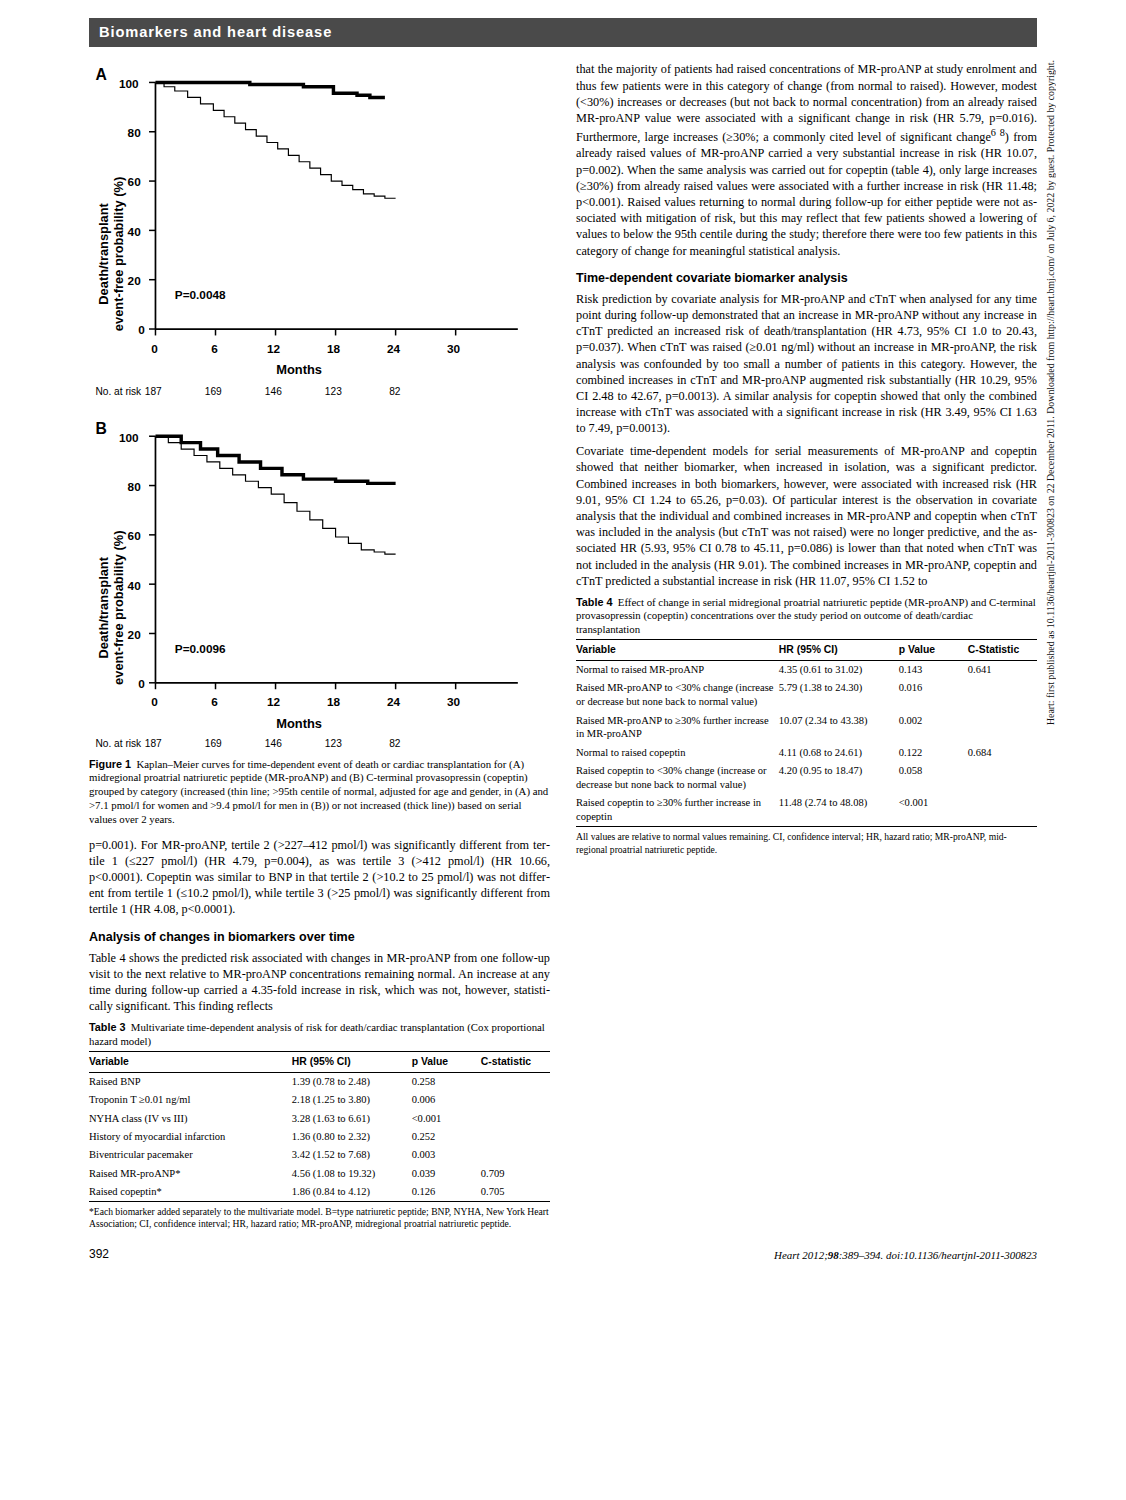Heart: first published as 10.1136/heartjnl-2011-300823 on 22 December 2011. Downloaded from http://heart.bmj.com/ on July 6, 2022 by guest. Protected by copyright.
Biomarkers and heart disease
A 100 80 60 40 20 0 0 6 12 18 24 30 Months Death/transplant event-free probability (%) P=0.0048 No. at risk 187 169 146 123 82 B 100 80 60 40 20 0 0 6 12 18 24 30 Months Death/transplant event-free probability (%) P=0.0096 No. at risk 187 169 146 123 82
Figure 1 Kaplan–Meier curves for time-dependent event of death or cardiac transplantation for (A) midregional proatrial natriuretic peptide (MR-proANP) and (B) C-terminal provasopressin (copeptin) grouped by category (increased (thin line; >95th centile of normal, adjusted for age and gender, in (A) and >7.1 pmol/l for women and >9.4 pmol/l for men in (B)) or not increased (thick line)) based on serial values over 2 years.
p=0.001). For MR-proANP, tertile 2 (>227–412 pmol/l) was significantly different from tertile 1 (≤227 pmol/l) (HR 4.79, p=0.004), as was tertile 3 (>412 pmol/l) (HR 10.66, p<0.0001). Copeptin was similar to BNP in that tertile 2 (>10.2 to 25 pmol/l) was not different from tertile 1 (≤10.2 pmol/l), while tertile 3 (>25 pmol/l) was significantly different from tertile 1 (HR 4.08, p<0.0001).
Analysis of changes in biomarkers over time
Table 4 shows the predicted risk associated with changes in MR-proANP from one follow-up visit to the next relative to MR-proANP concentrations remaining normal. An increase at any time during follow-up carried a 4.35-fold increase in risk, which was not, however, statistically significant. This finding reflects
Table 3 Multivariate time-dependent analysis of risk for death/cardiac transplantation (Cox proportional hazard model)
| Variable | HR (95% CI) | p Value | C-statistic |
| --- | --- | --- | --- |
| Raised BNP | 1.39 (0.78 to 2.48) | 0.258 | |
| Troponin T ≥0.01 ng/ml | 2.18 (1.25 to 3.80) | 0.006 | |
| NYHA class (IV vs III) | 3.28 (1.63 to 6.61) | <0.001 | |
| History of myocardial infarction | 1.36 (0.80 to 2.32) | 0.252 | |
| Biventricular pacemaker | 3.42 (1.52 to 7.68) | 0.003 | |
| Raised MR-proANP* | 4.56 (1.08 to 19.32) | 0.039 | 0.709 |
| Raised copeptin* | 1.86 (0.84 to 4.12) | 0.126 | 0.705 |
*Each biomarker added separately to the multivariate model. B=type natriuretic peptide; BNP, NYHA, New York Heart Association; CI, confidence interval; HR, hazard ratio; MR-proANP, midregional proatrial natriuretic peptide.
that the majority of patients had raised concentrations of MR-proANP at study enrolment and thus few patients were in this category of change (from normal to raised). However, modest (<30%) increases or decreases (but not back to normal concentration) from an already raised MR-proANP value were associated with a significant change in risk (HR 5.79, p=0.016). Furthermore, large increases (≥30%; a commonly cited level of significant change6 8) from already raised values of MR-proANP carried a very substantial increase in risk (HR 10.07, p=0.002). When the same analysis was carried out for copeptin (table 4), only large increases (≥30%) from already raised values were associated with a further increase in risk (HR 11.48; p<0.001). Raised values returning to normal during follow-up for either peptide were not associated with mitigation of risk, but this may reflect that few patients showed a lowering of values to below the 95th centile during the study; therefore there were too few patients in this category of change for meaningful statistical analysis.
Time-dependent covariate biomarker analysis
Risk prediction by covariate analysis for MR-proANP and cTnT when analysed for any time point during follow-up demonstrated that an increase in MR-proANP without any increase in cTnT predicted an increased risk of death/transplantation (HR 4.73, 95% CI 1.0 to 20.43, p=0.037). When cTnT was raised (≥0.01 ng/ml) without an increase in MR-proANP, the risk analysis was confounded by too small a number of patients in this category. However, the combined increases in cTnT and MR-proANP augmented risk substantially (HR 10.29, 95% CI 2.48 to 42.67, p=0.0013). A similar analysis for copeptin showed that only the combined increase with cTnT was associated with a significant increase in risk (HR 3.49, 95% CI 1.63 to 7.49, p=0.0013).
Covariate time-dependent models for serial measurements of MR-proANP and copeptin showed that neither biomarker, when increased in isolation, was a significant predictor. Combined increases in both biomarkers, however, were associated with increased risk (HR 9.01, 95% CI 1.24 to 65.26, p=0.03). Of particular interest is the observation in covariate analysis that the individual and combined increases in MR-proANP and copeptin when cTnT was included in the analysis (but cTnT was not raised) were no longer predictive, and the associated HR (5.93, 95% CI 0.78 to 45.11, p=0.086) is lower than that noted when cTnT was not included in the analysis (HR 9.01). The combined increases in MR-proANP, copeptin and cTnT predicted a substantial increase in risk (HR 11.07, 95% CI 1.52 to
Table 4 Effect of change in serial midregional proatrial natriuretic peptide (MR-proANP) and C-terminal provasopressin (copeptin) concentrations over the study period on outcome of death/cardiac transplantation
| Variable | HR (95% CI) | p Value | C-Statistic |
| --- | --- | --- | --- |
| Normal to raised MR-proANP | 4.35 (0.61 to 31.02) | 0.143 | 0.641 |
| Raised MR-proANP to <30% change (increase or decrease but none back to normal value) | 5.79 (1.38 to 24.30) | 0.016 | |
| Raised MR-proANP to ≥30% further increase in MR-proANP | 10.07 (2.34 to 43.38) | 0.002 | |
| Normal to raised copeptin | 4.11 (0.68 to 24.61) | 0.122 | 0.684 |
| Raised copeptin to <30% change (increase or decrease but none back to normal value) | 4.20 (0.95 to 18.47) | 0.058 | |
| Raised copeptin to ≥30% further increase in copeptin | 11.48 (2.74 to 48.08) | <0.001 | |
All values are relative to normal values remaining. CI, confidence interval; HR, hazard ratio; MR-proANP, mid-regional proatrial natriuretic peptide.
392
Heart 2012;98:389–394. doi:10.1136/heartjnl-2011-300823